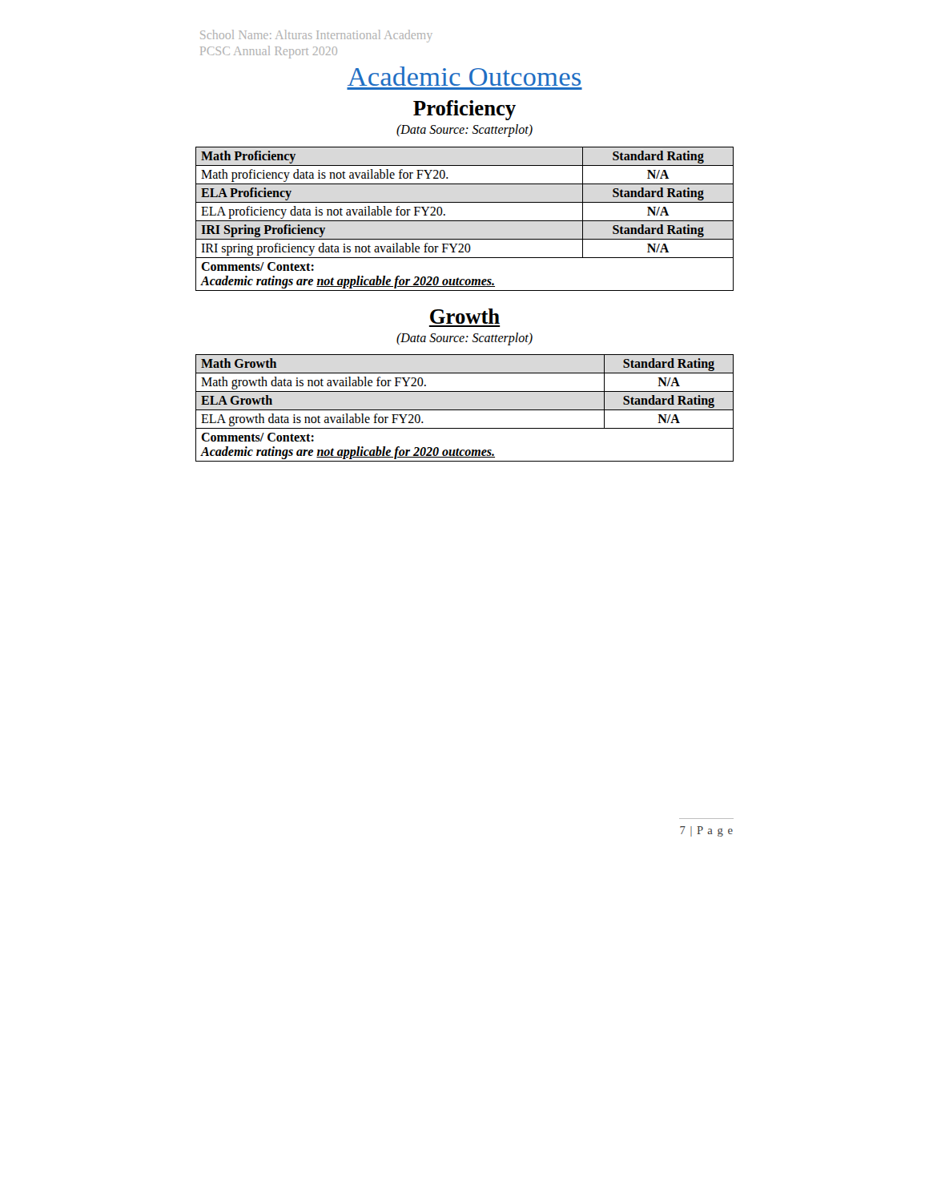School Name: Alturas International Academy
PCSC Annual Report 2020
Academic Outcomes
Proficiency
(Data Source: Scatterplot)
| Math Proficiency | Standard Rating |
| Math proficiency data is not available for FY20. | N/A |
| ELA Proficiency | Standard Rating |
| ELA proficiency data is not available for FY20. | N/A |
| IRI Spring Proficiency | Standard Rating |
| IRI spring proficiency data is not available for FY20 | N/A |
| Comments/ Context: Academic ratings are not applicable for 2020 outcomes. |
Growth
(Data Source: Scatterplot)
| Math Growth | Standard Rating |
| Math growth data is not available for FY20. | N/A |
| ELA Growth | Standard Rating |
| ELA growth data is not available for FY20. | N/A |
| Comments/ Context: Academic ratings are not applicable for 2020 outcomes. |
7 | P a g e